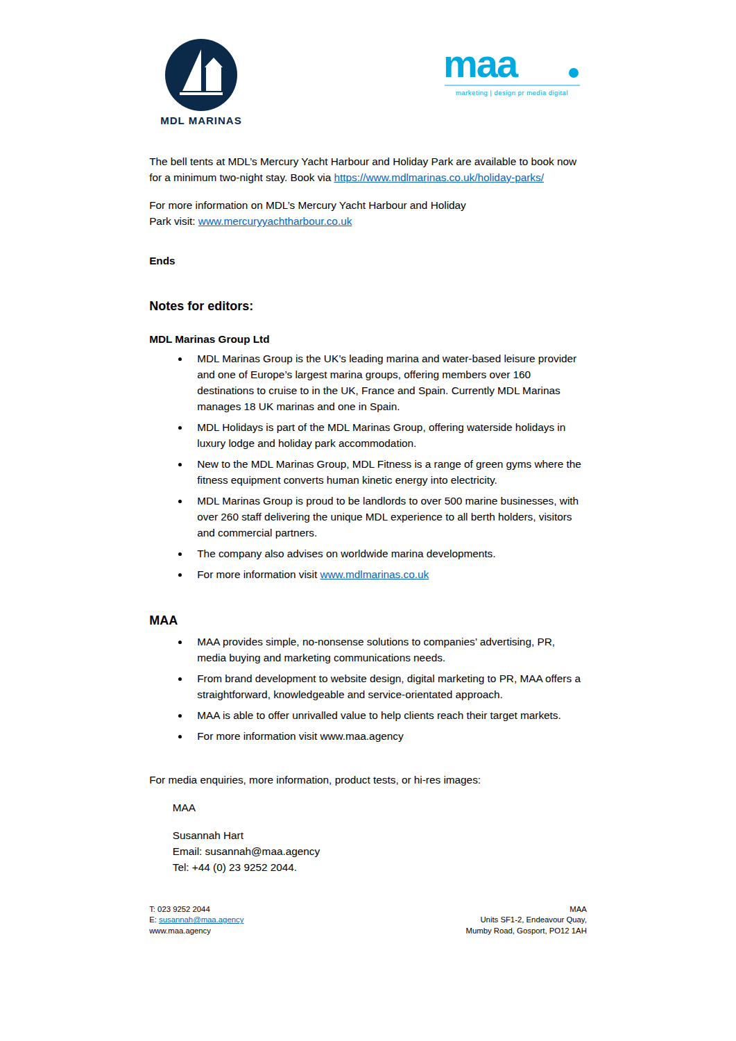MDL MARINAS
maa marketing | design pr media digital
The bell tents at MDL’s Mercury Yacht Harbour and Holiday Park are available to book now for a minimum two-night stay. Book via https://www.mdlmarinas.co.uk/holiday-parks/
For more information on MDL’s Mercury Yacht Harbour and Holiday
Park visit: www.mercuryyachtharbour.co.uk
Ends
Notes for editors:
MDL Marinas Group Ltd
MDL Marinas Group is the UK’s leading marina and water-based leisure provider and one of Europe’s largest marina groups, offering members over 160 destinations to cruise to in the UK, France and Spain. Currently MDL Marinas manages 18 UK marinas and one in Spain.
MDL Holidays is part of the MDL Marinas Group, offering waterside holidays in luxury lodge and holiday park accommodation.
New to the MDL Marinas Group, MDL Fitness is a range of green gyms where the fitness equipment converts human kinetic energy into electricity.
MDL Marinas Group is proud to be landlords to over 500 marine businesses, with over 260 staff delivering the unique MDL experience to all berth holders, visitors and commercial partners.
The company also advises on worldwide marina developments.
For more information visit www.mdlmarinas.co.uk
MAA
MAA provides simple, no-nonsense solutions to companies’ advertising, PR, media buying and marketing communications needs.
From brand development to website design, digital marketing to PR, MAA offers a straightforward, knowledgeable and service-orientated approach.
MAA is able to offer unrivalled value to help clients reach their target markets.
For more information visit www.maa.agency
For media enquiries, more information, product tests, or hi-res images:
MAA
Susannah Hart
Email: susannah@maa.agency
Tel: +44 (0) 23 9252 2044.
T: 023 9252 2044
E: susannah@maa.agency
www.maa.agency
MAA
Units SF1-2, Endeavour Quay,
Mumby Road, Gosport, PO12 1AH